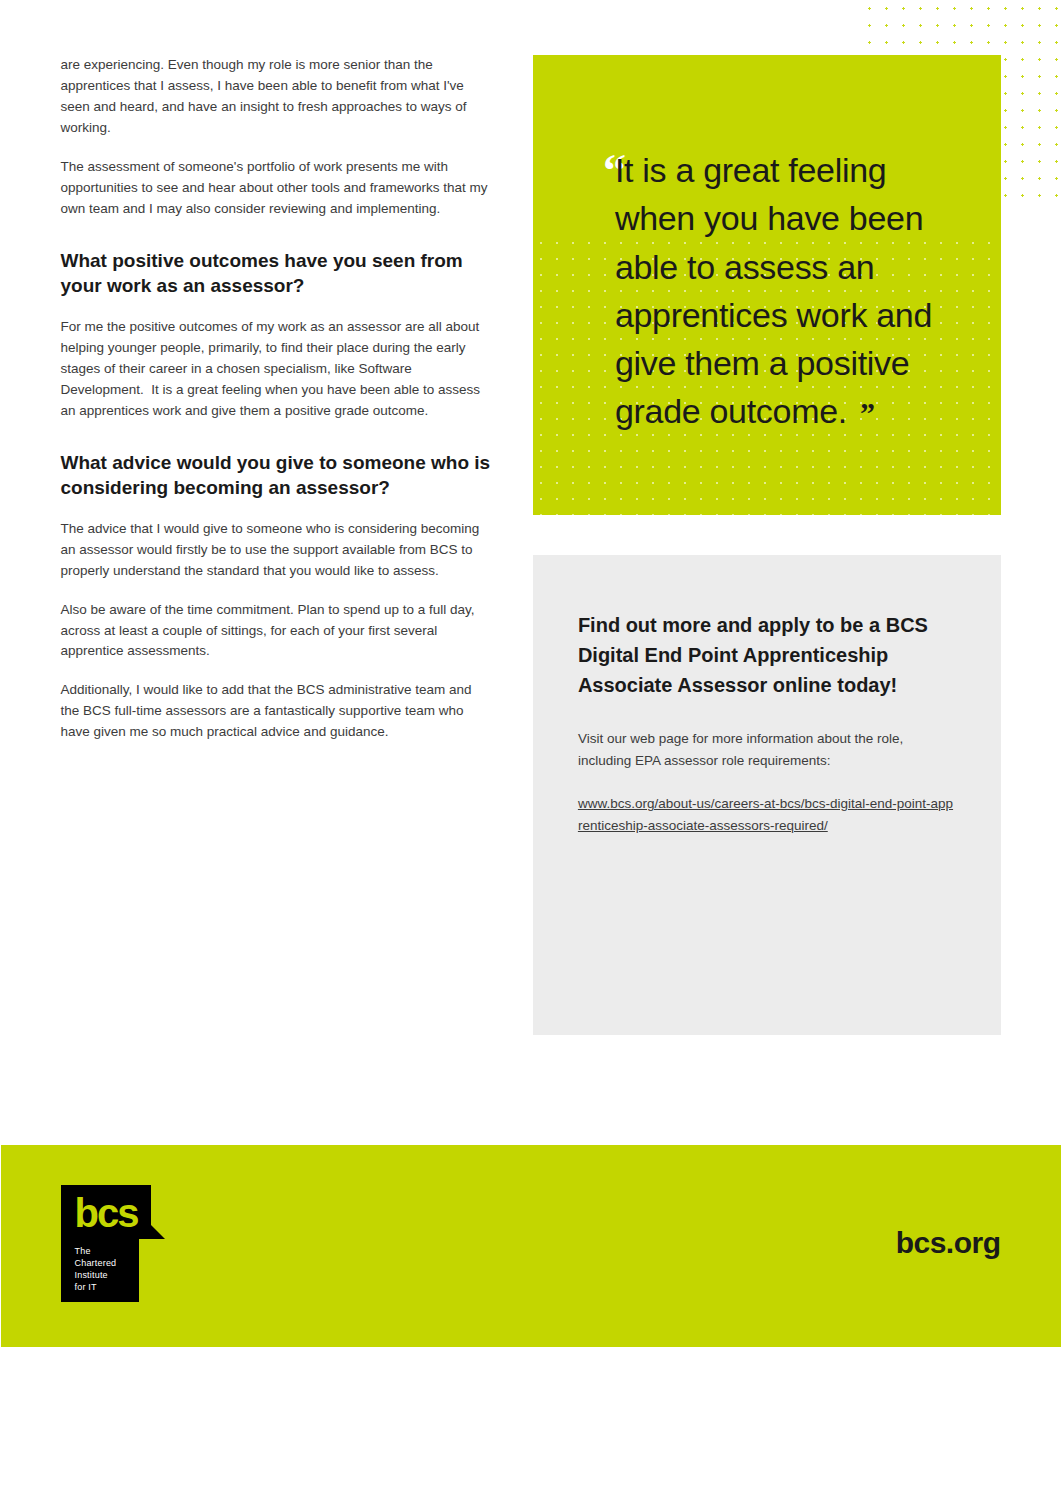are experiencing. Even though my role is more senior than the apprentices that I assess, I have been able to benefit from what I've seen and heard, and have an insight to fresh approaches to ways of working.
The assessment of someone's portfolio of work presents me with opportunities to see and hear about other tools and frameworks that my own team and I may also consider reviewing and implementing.
What positive outcomes have you seen from your work as an assessor?
For me the positive outcomes of my work as an assessor are all about helping younger people, primarily, to find their place during the early stages of their career in a chosen specialism, like Software Development. It is a great feeling when you have been able to assess an apprentices work and give them a positive grade outcome.
What advice would you give to someone who is considering becoming an assessor?
The advice that I would give to someone who is considering becoming an assessor would firstly be to use the support available from BCS to properly understand the standard that you would like to assess.
Also be aware of the time commitment. Plan to spend up to a full day, across at least a couple of sittings, for each of your first several apprentice assessments.
Additionally, I would like to add that the BCS administrative team and the BCS full-time assessors are a fantastically supportive team who have given me so much practical advice and guidance.
“
It is a great feeling when you have been able to assess an apprentices work and give them a positive grade outcome. ”
Find out more and apply to be a BCS Digital End Point Apprenticeship Associate Assessor online today!
Visit our web page for more information about the role, including EPA assessor role requirements:
www.bcs.org/about-us/careers-at-bcs/bcs-digital-end-point-apprenticeship-associate-assessors-required/
bcs The
Chartered
Institute
for IT
bcs.org